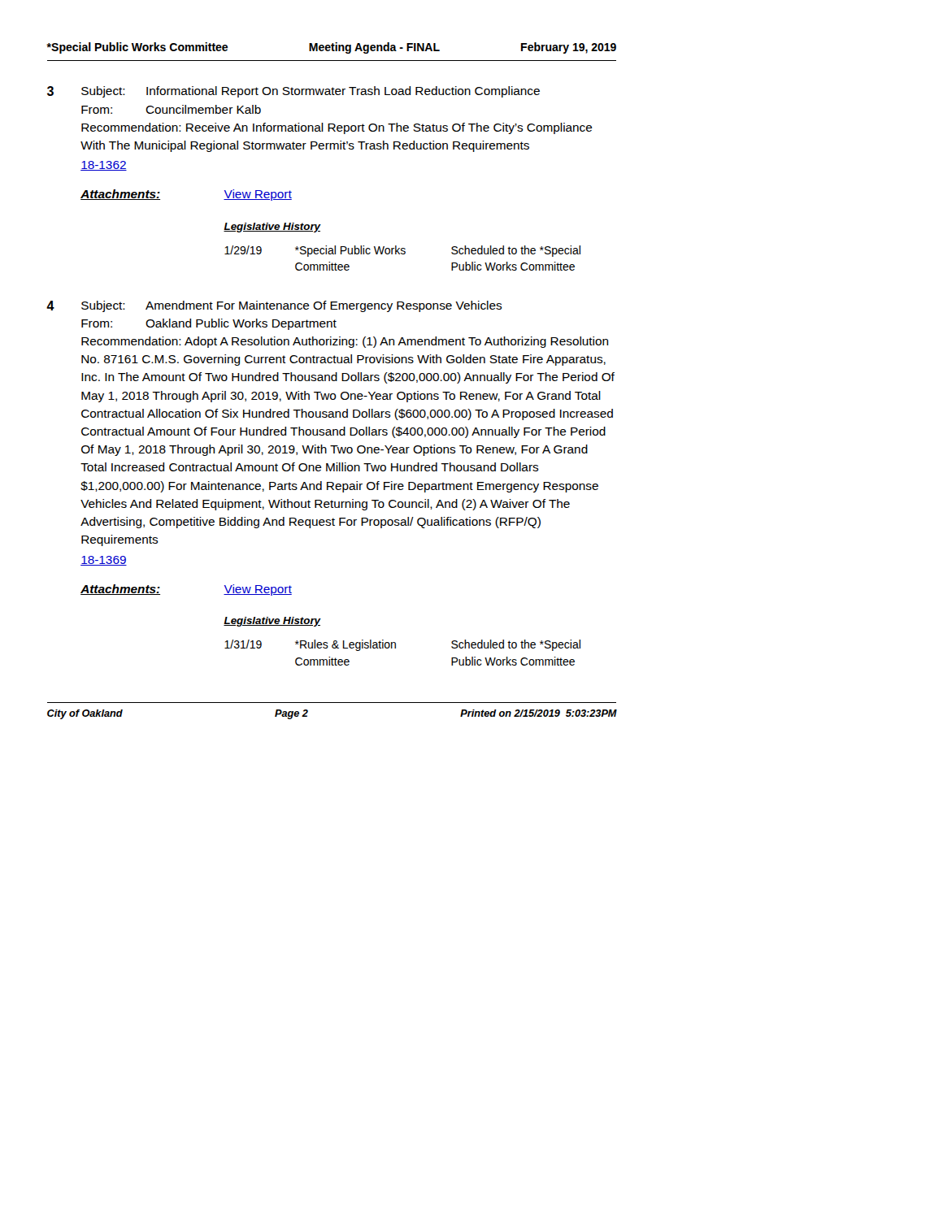*Special Public Works Committee
Meeting Agenda - FINAL
February 19, 2019
3
Subject:
Informational Report On Stormwater Trash Load Reduction Compliance
From:
Councilmember Kalb
Recommendation: Receive An Informational Report On The Status Of The City’s Compliance With The Municipal Regional Stormwater Permit’s Trash Reduction Requirements
18-1362
Attachments:
View Report
Legislative History
| 1/29/19 | *Special Public Works Committee | Scheduled to the *Special Public Works Committee |
4
Subject:
Amendment For Maintenance Of Emergency Response Vehicles
From:
Oakland Public Works Department
Recommendation: Adopt A Resolution Authorizing: (1) An Amendment To Authorizing Resolution No. 87161 C.M.S. Governing Current Contractual Provisions With Golden State Fire Apparatus, Inc. In The Amount Of Two Hundred Thousand Dollars ($200,000.00) Annually For The Period Of May 1, 2018 Through April 30, 2019, With Two One-Year Options To Renew, For A Grand Total Contractual Allocation Of Six Hundred Thousand Dollars ($600,000.00) To A Proposed Increased Contractual Amount Of Four Hundred Thousand Dollars ($400,000.00) Annually For The Period Of May 1, 2018 Through April 30, 2019, With Two One-Year Options To Renew, For A Grand Total Increased Contractual Amount Of One Million Two Hundred Thousand Dollars $1,200,000.00) For Maintenance, Parts And Repair Of Fire Department Emergency Response Vehicles And Related Equipment, Without Returning To Council, And (2) A Waiver Of The Advertising, Competitive Bidding And Request For Proposal/ Qualifications (RFP/Q) Requirements
18-1369
Attachments:
View Report
Legislative History
| 1/31/19 | *Rules & Legislation Committee | Scheduled to the *Special Public Works Committee |
City of Oakland
Page 2
Printed on 2/15/2019 5:03:23PM